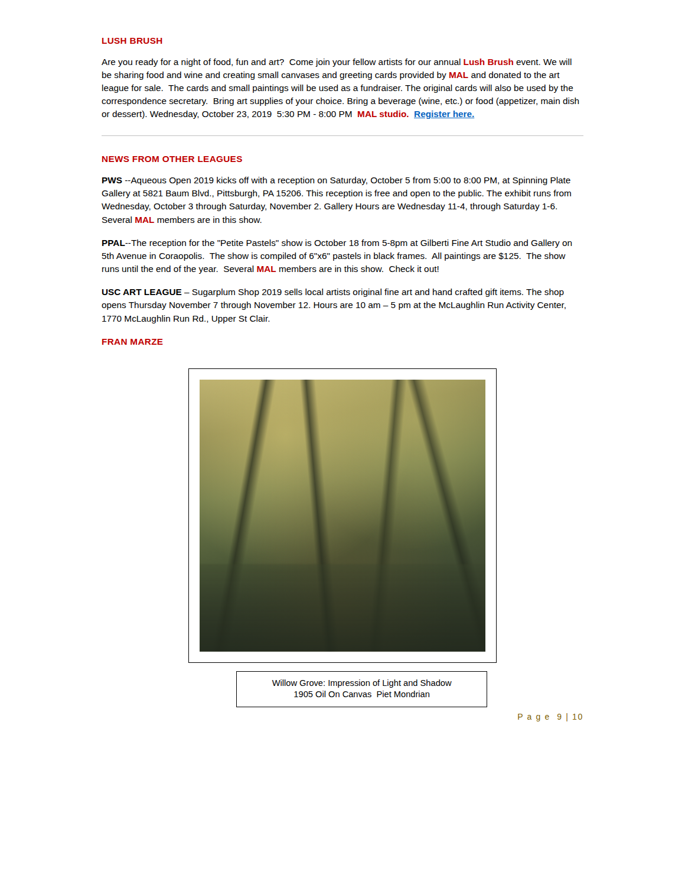LUSH BRUSH
Are you ready for a night of food, fun and art? Come join your fellow artists for our annual Lush Brush event. We will be sharing food and wine and creating small canvases and greeting cards provided by MAL and donated to the art league for sale. The cards and small paintings will be used as a fundraiser. The original cards will also be used by the correspondence secretary. Bring art supplies of your choice. Bring a beverage (wine, etc.) or food (appetizer, main dish or dessert). Wednesday, October 23, 2019 5:30 PM - 8:00 PM MAL studio. Register here.
NEWS FROM OTHER LEAGUES
PWS --Aqueous Open 2019 kicks off with a reception on Saturday, October 5 from 5:00 to 8:00 PM, at Spinning Plate Gallery at 5821 Baum Blvd., Pittsburgh, PA 15206. This reception is free and open to the public. The exhibit runs from Wednesday, October 3 through Saturday, November 2. Gallery Hours are Wednesday 11-4, through Saturday 1-6. Several MAL members are in this show.
PPAL--The reception for the "Petite Pastels" show is October 18 from 5-8pm at Gilberti Fine Art Studio and Gallery on 5th Avenue in Coraopolis. The show is compiled of 6"x6" pastels in black frames. All paintings are $125. The show runs until the end of the year. Several MAL members are in this show. Check it out!
USC ART LEAGUE – Sugarplum Shop 2019 sells local artists original fine art and hand crafted gift items. The shop opens Thursday November 7 through November 12. Hours are 10 am – 5 pm at the McLaughlin Run Activity Center, 1770 McLaughlin Run Rd., Upper St Clair.
FRAN MARZE
Willow Grove: Impression of Light and Shadow
1905 Oil On Canvas Piet Mondrian
P a g e 9 | 10